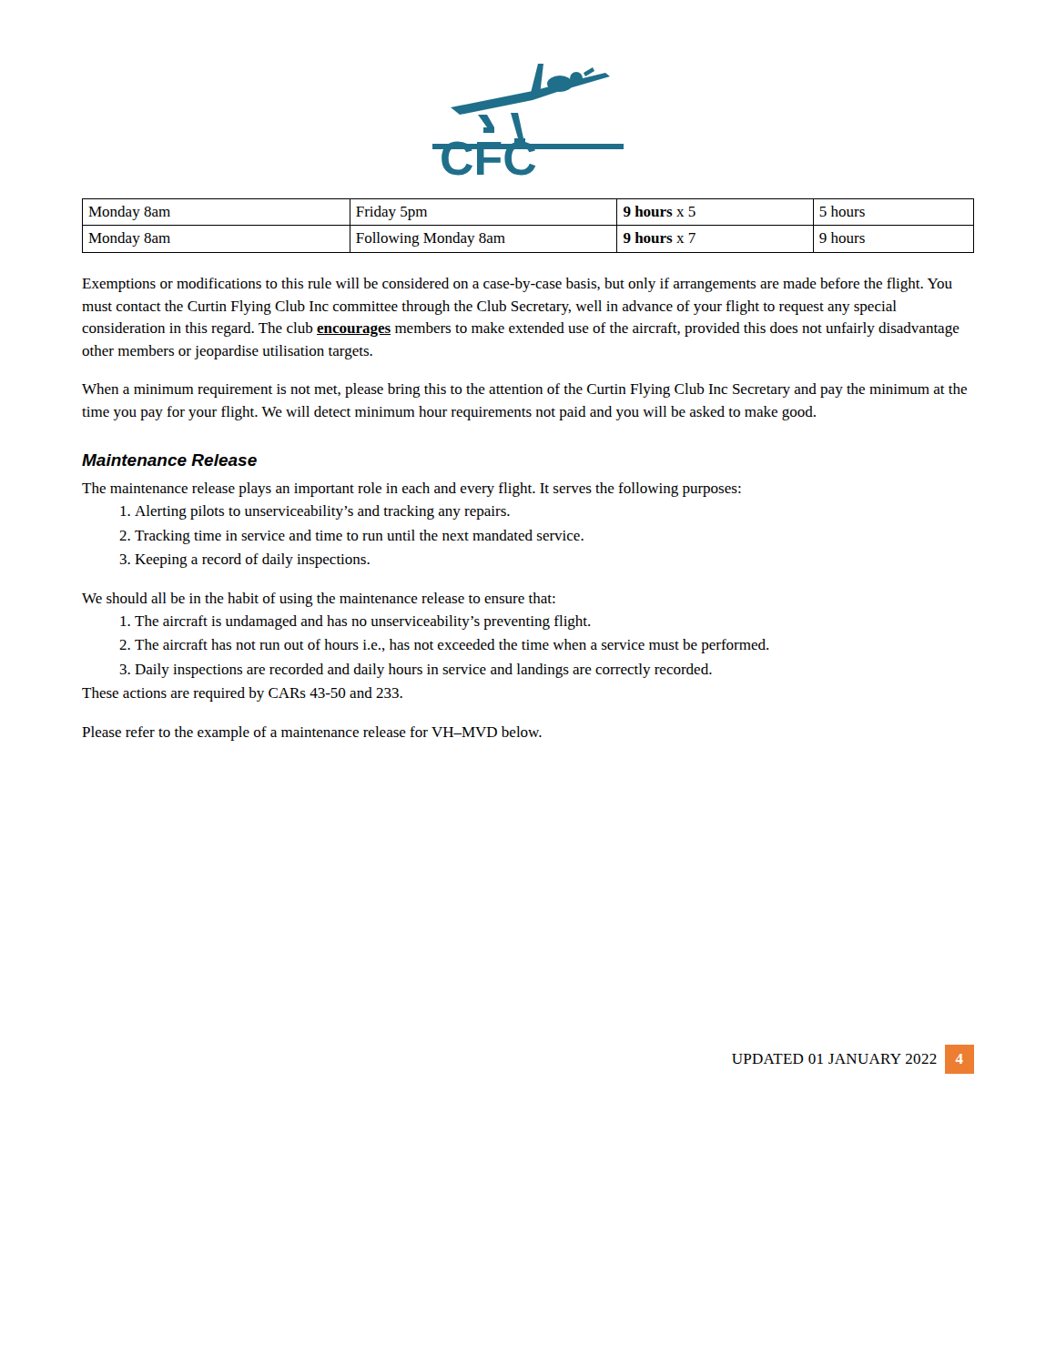CFC
| Monday 8am | Friday 5pm | 9 hours x 5 | 5 hours |
| Monday 8am | Following Monday 8am | 9 hours x 7 | 9 hours |
Exemptions or modifications to this rule will be considered on a case-by-case basis, but only if arrangements are made before the flight. You must contact the Curtin Flying Club Inc committee through the Club Secretary, well in advance of your flight to request any special consideration in this regard. The club encourages members to make extended use of the aircraft, provided this does not unfairly disadvantage other members or jeopardise utilisation targets.
When a minimum requirement is not met, please bring this to the attention of the Curtin Flying Club Inc Secretary and pay the minimum at the time you pay for your flight. We will detect minimum hour requirements not paid and you will be asked to make good.
Maintenance Release
The maintenance release plays an important role in each and every flight. It serves the following purposes:
Alerting pilots to unserviceability’s and tracking any repairs.
Tracking time in service and time to run until the next mandated service.
Keeping a record of daily inspections.
We should all be in the habit of using the maintenance release to ensure that:
The aircraft is undamaged and has no unserviceability’s preventing flight.
The aircraft has not run out of hours i.e., has not exceeded the time when a service must be performed.
Daily inspections are recorded and daily hours in service and landings are correctly recorded.
These actions are required by CARs 43-50 and 233.
Please refer to the example of a maintenance release for VH–MVD below.
UPDATED 01 JANUARY 20224